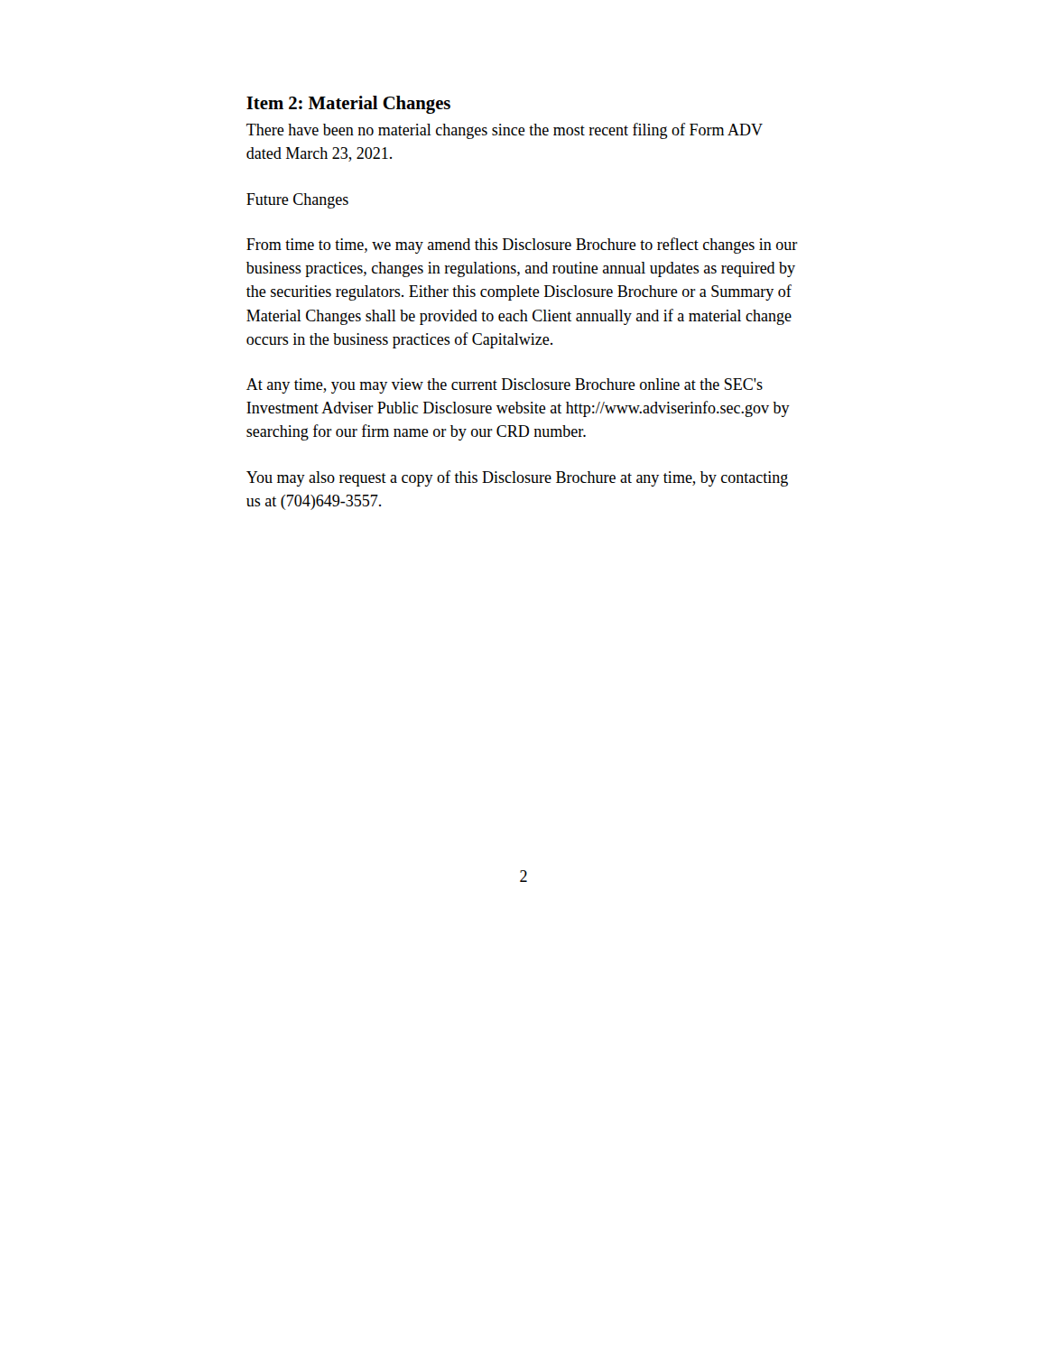Item 2: Material Changes
There have been no material changes since the most recent filing of Form ADV dated March 23, 2021.
Future Changes
From time to time, we may amend this Disclosure Brochure to reflect changes in our business practices, changes in regulations, and routine annual updates as required by the securities regulators. Either this complete Disclosure Brochure or a Summary of Material Changes shall be provided to each Client annually and if a material change occurs in the business practices of Capitalwize.
At any time, you may view the current Disclosure Brochure online at the SEC's Investment Adviser Public Disclosure website at http://www.adviserinfo.sec.gov by searching for our firm name or by our CRD number.
You may also request a copy of this Disclosure Brochure at any time, by contacting us at (704)649-3557.
2